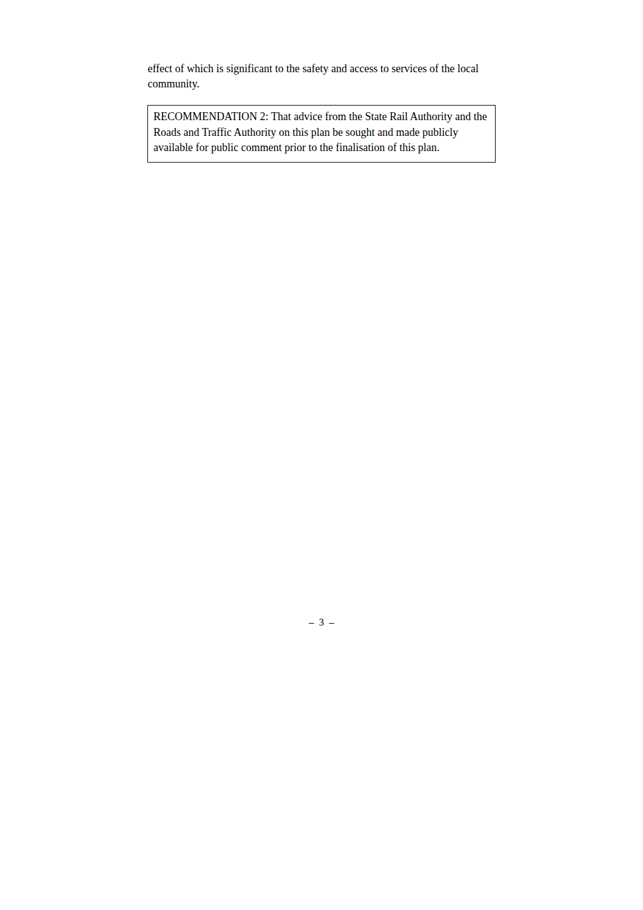effect of which is significant to the safety and access to services of the local community.
RECOMMENDATION 2: That advice from the State Rail Authority and the Roads and Traffic Authority on this plan be sought and made publicly available for public comment prior to the finalisation of this plan.
– 3 –